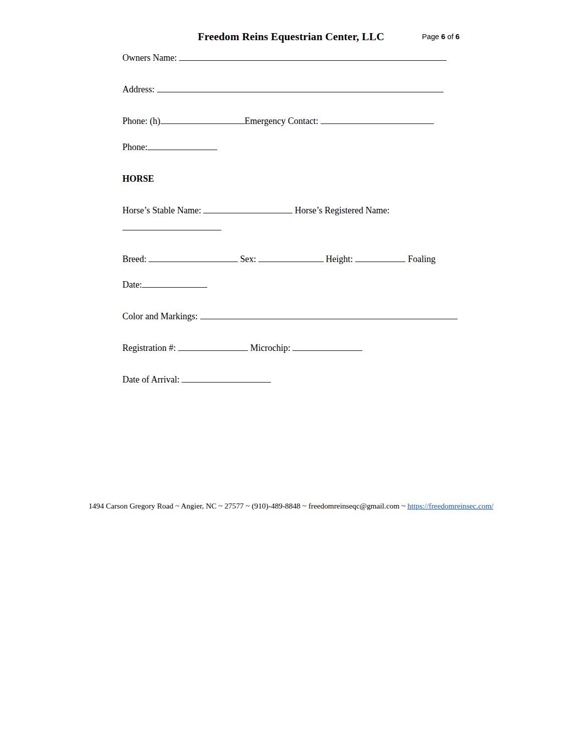Page 6 of 6
Freedom Reins Equestrian Center, LLC
Owners Name:
Address:
Phone: (h) Emergency Contact:
Phone:
HORSE
Horse’s Stable Name: Horse’s Registered Name:
Breed: Sex: Height: Foaling
Date:
Color and Markings:
Registration #: Microchip:
Date of Arrival:
1494 Carson Gregory Road ~ Angier, NC ~ 27577 ~ (910)-489-8848 ~ freedomreinseqc@gmail.com ~ https://freedomreinsec.com/